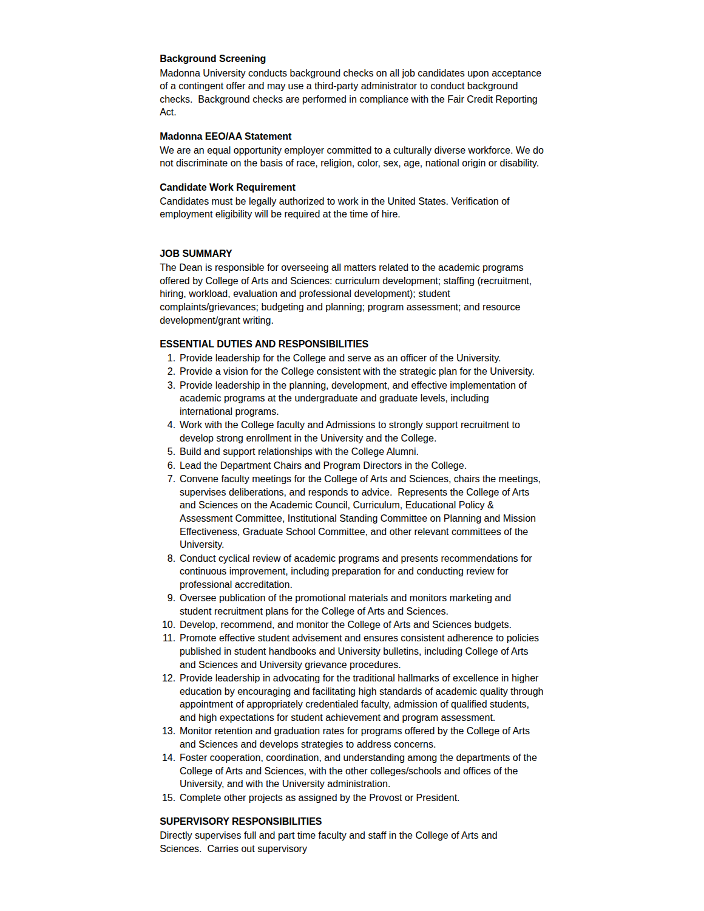Background Screening
Madonna University conducts background checks on all job candidates upon acceptance of a contingent offer and may use a third-party administrator to conduct background checks. Background checks are performed in compliance with the Fair Credit Reporting Act.
Madonna EEO/AA Statement
We are an equal opportunity employer committed to a culturally diverse workforce. We do not discriminate on the basis of race, religion, color, sex, age, national origin or disability.
Candidate Work Requirement
Candidates must be legally authorized to work in the United States. Verification of employment eligibility will be required at the time of hire.
JOB SUMMARY
The Dean is responsible for overseeing all matters related to the academic programs offered by College of Arts and Sciences: curriculum development; staffing (recruitment, hiring, workload, evaluation and professional development); student complaints/grievances; budgeting and planning; program assessment; and resource development/grant writing.
ESSENTIAL DUTIES AND RESPONSIBILITIES
Provide leadership for the College and serve as an officer of the University.
Provide a vision for the College consistent with the strategic plan for the University.
Provide leadership in the planning, development, and effective implementation of academic programs at the undergraduate and graduate levels, including international programs.
Work with the College faculty and Admissions to strongly support recruitment to develop strong enrollment in the University and the College.
Build and support relationships with the College Alumni.
Lead the Department Chairs and Program Directors in the College.
Convene faculty meetings for the College of Arts and Sciences, chairs the meetings, supervises deliberations, and responds to advice. Represents the College of Arts and Sciences on the Academic Council, Curriculum, Educational Policy & Assessment Committee, Institutional Standing Committee on Planning and Mission Effectiveness, Graduate School Committee, and other relevant committees of the University.
Conduct cyclical review of academic programs and presents recommendations for continuous improvement, including preparation for and conducting review for professional accreditation.
Oversee publication of the promotional materials and monitors marketing and student recruitment plans for the College of Arts and Sciences.
Develop, recommend, and monitor the College of Arts and Sciences budgets.
Promote effective student advisement and ensures consistent adherence to policies published in student handbooks and University bulletins, including College of Arts and Sciences and University grievance procedures.
Provide leadership in advocating for the traditional hallmarks of excellence in higher education by encouraging and facilitating high standards of academic quality through appointment of appropriately credentialed faculty, admission of qualified students, and high expectations for student achievement and program assessment.
Monitor retention and graduation rates for programs offered by the College of Arts and Sciences and develops strategies to address concerns.
Foster cooperation, coordination, and understanding among the departments of the College of Arts and Sciences, with the other colleges/schools and offices of the University, and with the University administration.
Complete other projects as assigned by the Provost or President.
SUPERVISORY RESPONSIBILITIES
Directly supervises full and part time faculty and staff in the College of Arts and Sciences. Carries out supervisory